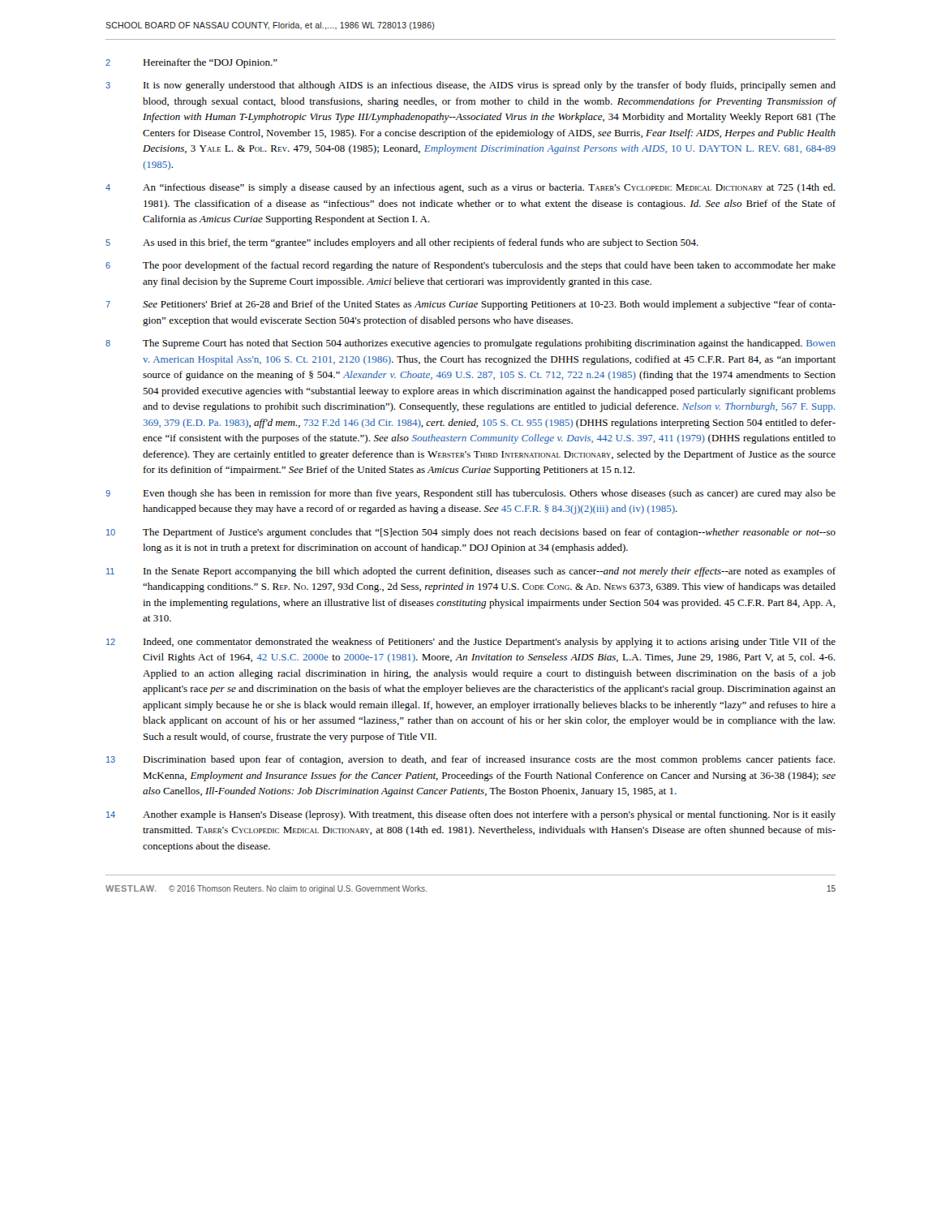SCHOOL BOARD OF NASSAU COUNTY, Florida, et al.,..., 1986 WL 728013 (1986)
2
Hereinafter the “DOJ Opinion.”
3
It is now generally understood that although AIDS is an infectious disease, the AIDS virus is spread only by the transfer of body fluids, principally semen and blood, through sexual contact, blood transfusions, sharing needles, or from mother to child in the womb. Recommendations for Preventing Transmission of Infection with Human T-Lymphotropic Virus Type III/Lymphadenopathy--Associated Virus in the Workplace, 34 Morbidity and Mortality Weekly Report 681 (The Centers for Disease Control, November 15, 1985). For a concise description of the epidemiology of AIDS, see Burris, Fear Itself: AIDS, Herpes and Public Health Decisions, 3 Yale L. & Pol. Rev. 479, 504-08 (1985); Leonard, Employment Discrimination Against Persons with AIDS, 10 U. DAYTON L. REV. 681, 684-89 (1985).
4
An “infectious disease” is simply a disease caused by an infectious agent, such as a virus or bacteria. Taber's Cyclopedic Medical Dictionary at 725 (14th ed. 1981). The classification of a disease as “infectious” does not indicate whether or to what extent the disease is contagious. Id. See also Brief of the State of California as Amicus Curiae Supporting Respondent at Section I. A.
5
As used in this brief, the term “grantee” includes employers and all other recipients of federal funds who are subject to Section 504.
6
The poor development of the factual record regarding the nature of Respondent's tuberculosis and the steps that could have been taken to accommodate her make any final decision by the Supreme Court impossible. Amici believe that certiorari was improvidently granted in this case.
7
See Petitioners' Brief at 26-28 and Brief of the United States as Amicus Curiae Supporting Petitioners at 10-23. Both would implement a subjective “fear of contagion” exception that would eviscerate Section 504's protection of disabled persons who have diseases.
8
The Supreme Court has noted that Section 504 authorizes executive agencies to promulgate regulations prohibiting discrimination against the handicapped. Bowen v. American Hospital Ass'n, 106 S. Ct. 2101, 2120 (1986). Thus, the Court has recognized the DHHS regulations, codified at 45 C.F.R. Part 84, as “an important source of guidance on the meaning of § 504.” Alexander v. Choate, 469 U.S. 287, 105 S. Ct. 712, 722 n.24 (1985) (finding that the 1974 amendments to Section 504 provided executive agencies with “substantial leeway to explore areas in which discrimination against the handicapped posed particularly significant problems and to devise regulations to prohibit such discrimination”). Consequently, these regulations are entitled to judicial deference. Nelson v. Thornburgh, 567 F. Supp. 369, 379 (E.D. Pa. 1983), aff'd mem., 732 F.2d 146 (3d Cir. 1984), cert. denied, 105 S. Ct. 955 (1985) (DHHS regulations interpreting Section 504 entitled to deference “if consistent with the purposes of the statute.”). See also Southeastern Community College v. Davis, 442 U.S. 397, 411 (1979) (DHHS regulations entitled to deference). They are certainly entitled to greater deference than is Webster's Third International Dictionary, selected by the Department of Justice as the source for its definition of “impairment.” See Brief of the United States as Amicus Curiae Supporting Petitioners at 15 n.12.
9
Even though she has been in remission for more than five years, Respondent still has tuberculosis. Others whose diseases (such as cancer) are cured may also be handicapped because they may have a record of or regarded as having a disease. See 45 C.F.R. § 84.3(j)(2)(iii) and (iv) (1985).
10
The Department of Justice's argument concludes that “[S]ection 504 simply does not reach decisions based on fear of contagion--whether reasonable or not--so long as it is not in truth a pretext for discrimination on account of handicap.” DOJ Opinion at 34 (emphasis added).
11
In the Senate Report accompanying the bill which adopted the current definition, diseases such as cancer--and not merely their effects--are noted as examples of “handicapping conditions.” S. Rep. No. 1297, 93d Cong., 2d Sess, reprinted in 1974 U.S. Code Cong. & Ad. News 6373, 6389. This view of handicaps was detailed in the implementing regulations, where an illustrative list of diseases constituting physical impairments under Section 504 was provided. 45 C.F.R. Part 84, App. A, at 310.
12
Indeed, one commentator demonstrated the weakness of Petitioners' and the Justice Department's analysis by applying it to actions arising under Title VII of the Civil Rights Act of 1964, 42 U.S.C. 2000e to 2000e-17 (1981). Moore, An Invitation to Senseless AIDS Bias, L.A. Times, June 29, 1986, Part V, at 5, col. 4-6. Applied to an action alleging racial discrimination in hiring, the analysis would require a court to distinguish between discrimination on the basis of a job applicant's race per se and discrimination on the basis of what the employer believes are the characteristics of the applicant's racial group. Discrimination against an applicant simply because he or she is black would remain illegal. If, however, an employer irrationally believes blacks to be inherently “lazy” and refuses to hire a black applicant on account of his or her assumed “laziness,” rather than on account of his or her skin color, the employer would be in compliance with the law. Such a result would, of course, frustrate the very purpose of Title VII.
13
Discrimination based upon fear of contagion, aversion to death, and fear of increased insurance costs are the most common problems cancer patients face. McKenna, Employment and Insurance Issues for the Cancer Patient, Proceedings of the Fourth National Conference on Cancer and Nursing at 36-38 (1984); see also Canellos, Ill-Founded Notions: Job Discrimination Against Cancer Patients, The Boston Phoenix, January 15, 1985, at 1.
14
Another example is Hansen's Disease (leprosy). With treatment, this disease often does not interfere with a person's physical or mental functioning. Nor is it easily transmitted. Taber's Cyclopedic Medical Dictionary, at 808 (14th ed. 1981). Nevertheless, individuals with Hansen's Disease are often shunned because of misconceptions about the disease.
WESTLAW. © 2016 Thomson Reuters. No claim to original U.S. Government Works. 15